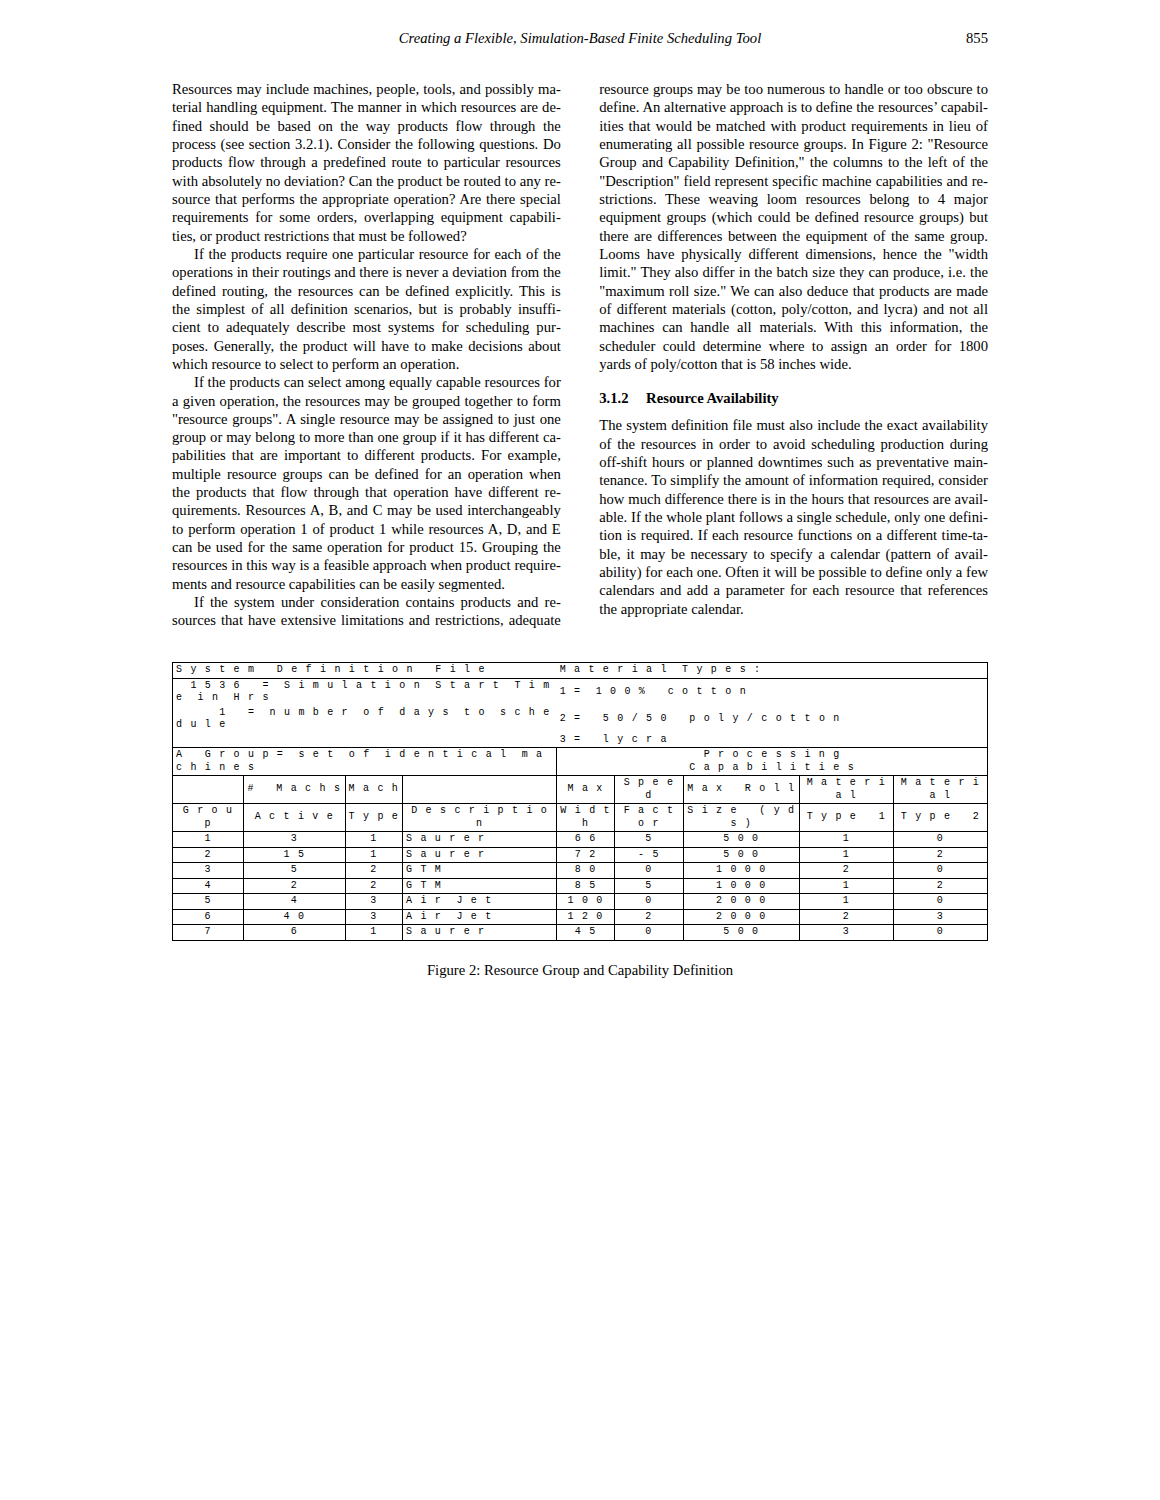Creating a Flexible, Simulation-Based Finite Scheduling Tool 855
Resources may include machines, people, tools, and possibly material handling equipment. The manner in which resources are defined should be based on the way products flow through the process (see section 3.2.1). Consider the following questions. Do products flow through a predefined route to particular resources with absolutely no deviation? Can the product be routed to any resource that performs the appropriate operation? Are there special requirements for some orders, overlapping equipment capabilities, or product restrictions that must be followed?
If the products require one particular resource for each of the operations in their routings and there is never a deviation from the defined routing, the resources can be defined explicitly. This is the simplest of all definition scenarios, but is probably insufficient to adequately describe most systems for scheduling purposes. Generally, the product will have to make decisions about which resource to select to perform an operation.
If the products can select among equally capable resources for a given operation, the resources may be grouped together to form "resource groups". A single resource may be assigned to just one group or may belong to more than one group if it has different capabilities that are important to different products. For example, multiple resource groups can be defined for an operation when the products that flow through that operation have different requirements. Resources A, B, and C may be used interchangeably to perform operation 1 of product 1 while resources A, D, and E can be used for the same operation for product 15. Grouping the resources in this way is a feasible approach when product requirements and resource capabilities can be easily segmented.
If the system under consideration contains products and resources that have extensive limitations and restrictions, adequate resource groups may be too numerous to handle or too obscure to define. An alternative approach is to define the resources’ capabilities that would be matched with product requirements in lieu of enumerating all possible resource groups. In Figure 2: "Resource Group and Capability Definition," the columns to the left of the "Description" field represent specific machine capabilities and restrictions. These weaving loom resources belong to 4 major equipment groups (which could be defined resource groups) but there are differences between the equipment of the same group. Looms have physically different dimensions, hence the "width limit." They also differ in the batch size they can produce, i.e. the "maximum roll size." We can also deduce that products are made of different materials (cotton, poly/cotton, and lycra) and not all machines can handle all materials. With this information, the scheduler could determine where to assign an order for 1800 yards of poly/cotton that is 58 inches wide.
3.1.2 Resource Availability
The system definition file must also include the exact availability of the resources in order to avoid scheduling production during off-shift hours or planned downtimes such as preventative maintenance. To simplify the amount of information required, consider how much difference there is in the hours that resources are available. If the whole plant follows a single schedule, only one definition is required. If each resource functions on a different time-table, it may be necessary to specify a calendar (pattern of availability) for each one. Often it will be possible to define only a few calendars and add a parameter for each resource that references the appropriate calendar.
| S y s t e m D e f i n i t i o n F i l e | M a t e r i a l T y p e s : |
| 1 5 3 6 = S i m u l a t i o n S t a r t T i m e i n H r s | 1 = 1 0 0 % c o t t o n |
| 1 = n u m b e r o f d a y s t o s c h e d u l e | 2 = 5 0 / 5 0 p o l y / c o t t o n |
| | 3 = l y c r a |
| A G r o u p = s e t o f i d e n t i c a l m a c h i n e s | P r o c e s s i n g C a p a b i l i t i e s |
| | # M a c h s | M a c h | | M a x | S p e e d | M a x R o l l | M a t e r i a l | M a t e r i a l |
| G r o u p | A c t i v e | T y p e | D e s c r i p t i o n | W i d t h | F a c t o r | S i z e ( y d s ) | T y p e 1 | T y p e 2 |
| 1 | 3 | 1 | S a u r e r | 6 6 | 5 | 5 0 0 | 1 | 0 |
| 2 | 1 5 | 1 | S a u r e r | 7 2 | - 5 | 5 0 0 | 1 | 2 |
| 3 | 5 | 2 | G T M | 8 0 | 0 | 1 0 0 0 | 2 | 0 |
| 4 | 2 | 2 | G T M | 8 5 | 5 | 1 0 0 0 | 1 | 2 |
| 5 | 4 | 3 | A i r J e t | 1 0 0 | 0 | 2 0 0 0 | 1 | 0 |
| 6 | 4 0 | 3 | A i r J e t | 1 2 0 | 2 | 2 0 0 0 | 2 | 3 |
| 7 | 6 | 1 | S a u r e r | 4 5 | 0 | 5 0 0 | 3 | 0 |
Figure 2: Resource Group and Capability Definition